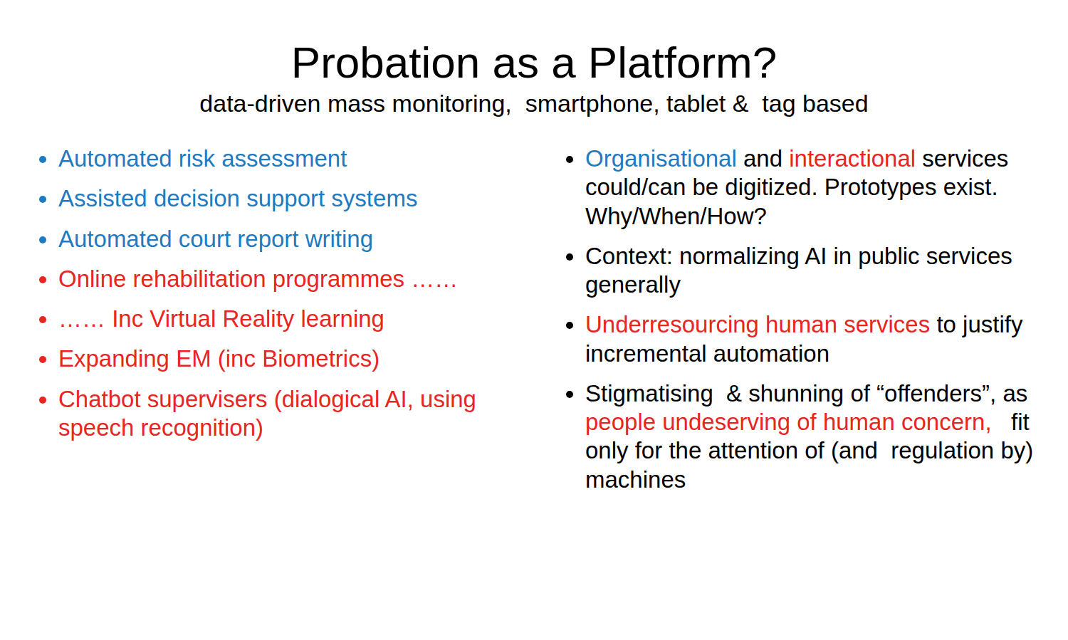Probation as a Platform?
data-driven mass monitoring, smartphone, tablet & tag based
Automated risk assessment
Assisted decision support systems
Automated court report writing
Online rehabilitation programmes ……
…… Inc Virtual Reality learning
Expanding EM (inc Biometrics)
Chatbot supervisers (dialogical AI, using speech recognition)
Organisational and interactional services could/can be digitized. Prototypes exist. Why/When/How?
Context: normalizing AI in public services generally
Underresourcing human services to justify incremental automation
Stigmatising & shunning of “offenders”, as people undeserving of human concern, fit only for the attention of (and regulation by) machines